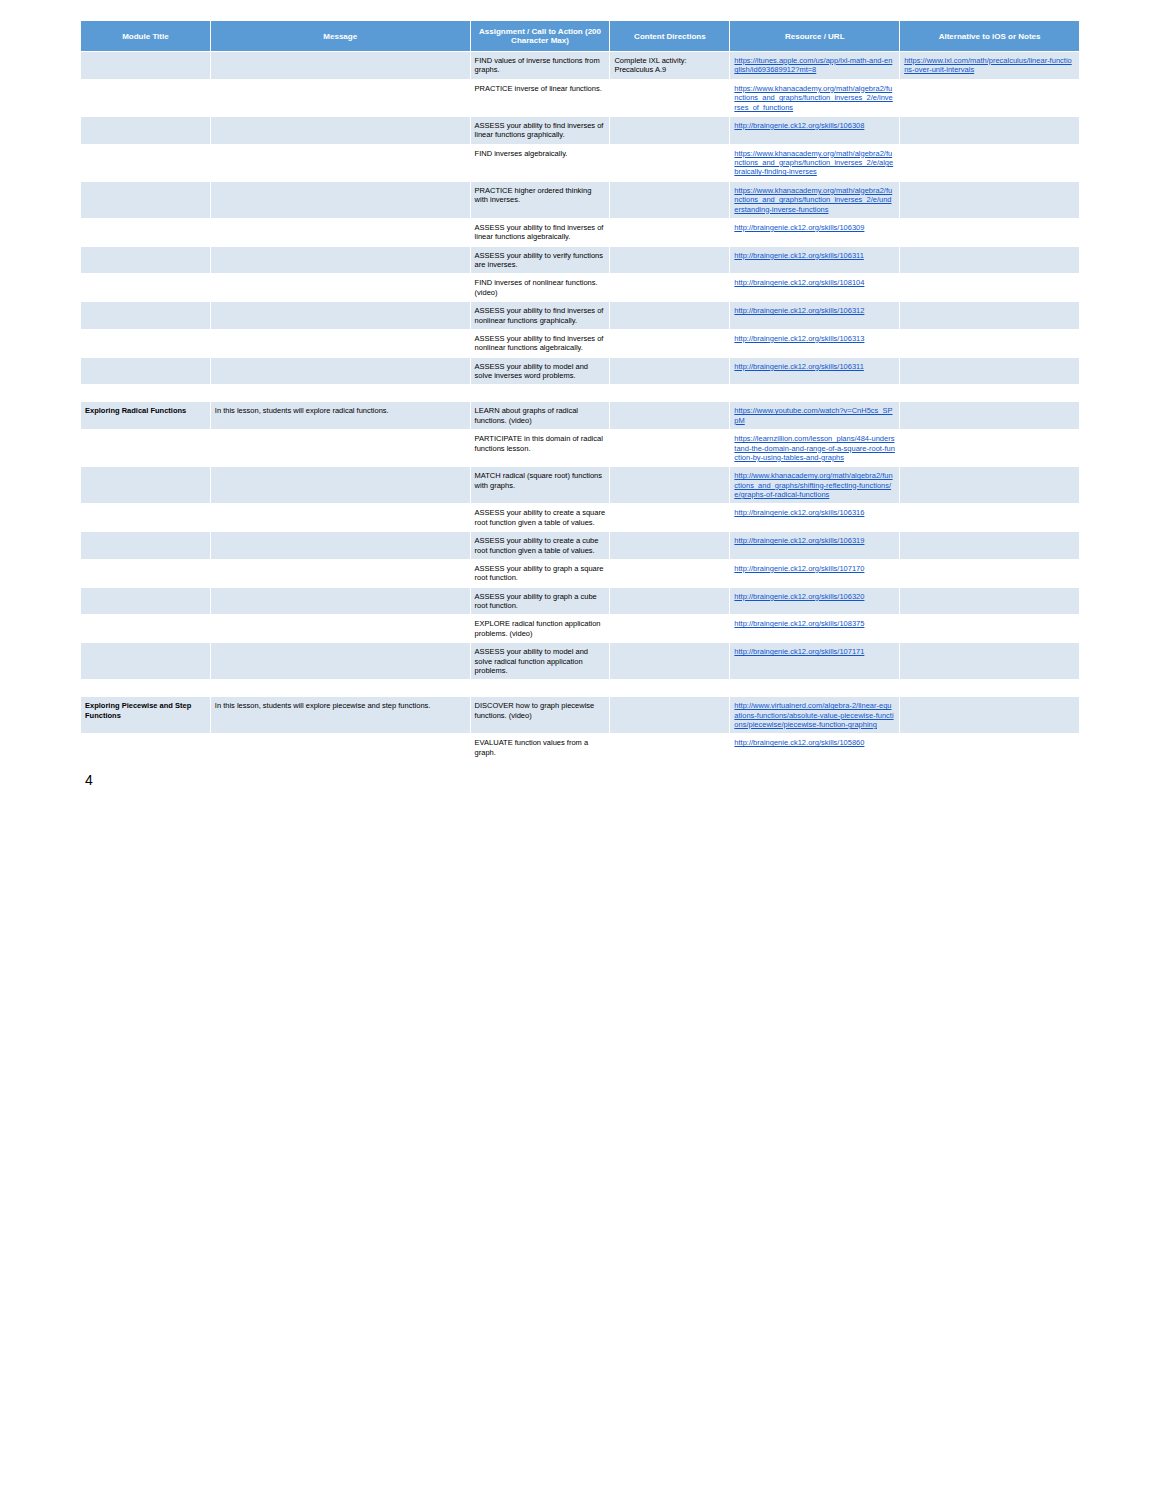| Module Title | Message | Assignment / Call to Action (200 Character Max) | Content Directions | Resource / URL | Alternative to iOS or Notes |
| --- | --- | --- | --- | --- | --- |
| | | FIND values of inverse functions from graphs. | Complete IXL activity: Precalculus A.9 | https://itunes.apple.com/us/app/ixl-math-and-english/id693689912?mt=8 | https://www.ixl.com/math/precalculus/linear-functions-over-unit-intervals |
| | | PRACTICE inverse of linear functions. | | https://www.khanacademy.org/math/algebra2/functions_and_graphs/function_inverses_2/e/inverses_of_functions | |
| | | ASSESS your ability to find inverses of linear functions graphically. | | http://braingenie.ck12.org/skills/106308 | |
| | | FIND inverses algebraically. | | https://www.khanacademy.org/math/algebra2/functions_and_graphs/function_inverses_2/e/algebraically-finding-inverses | |
| | | PRACTICE higher ordered thinking with inverses. | | https://www.khanacademy.org/math/algebra2/functions_and_graphs/function_inverses_2/e/understanding-inverse-functions | |
| | | ASSESS your ability to find inverses of linear functions algebraically. | | http://braingenie.ck12.org/skills/106309 | |
| | | ASSESS your ability to verify functions are inverses. | | http://braingenie.ck12.org/skills/106311 | |
| | | FIND inverses of nonlinear functions. (video) | | http://braingenie.ck12.org/skills/108104 | |
| | | ASSESS your ability to find inverses of nonlinear functions graphically. | | http://braingenie.ck12.org/skills/106312 | |
| | | ASSESS your ability to find inverses of nonlinear functions algebraically. | | http://braingenie.ck12.org/skills/106313 | |
| | | ASSESS your ability to model and solve inverses word problems. | | http://braingenie.ck12.org/skills/106311 | |
| Exploring Radical Functions | In this lesson, students will explore radical functions. | LEARN about graphs of radical functions. (video) | | https://www.youtube.com/watch?v=CnH5cs_SPpM | |
| | | PARTICIPATE in this domain of radical functions lesson. | | https://learnzillion.com/lesson_plans/484-understand-the-domain-and-range-of-a-square-root-function-by-using-tables-and-graphs | |
| | | MATCH radical (square root) functions with graphs. | | http://www.khanacademy.org/math/algebra2/functions_and_graphs/shifting-reflecting-functions/e/graphs-of-radical-functions | |
| | | ASSESS your ability to create a square root function given a table of values. | | http://braingenie.ck12.org/skills/106316 | |
| | | ASSESS your ability to create a cube root function given a table of values. | | http://braingenie.ck12.org/skills/106319 | |
| | | ASSESS your ability to graph a square root function. | | http://braingenie.ck12.org/skills/107170 | |
| | | ASSESS your ability to graph a cube root function. | | http://braingenie.ck12.org/skills/106320 | |
| | | EXPLORE radical function application problems. (video) | | http://braingenie.ck12.org/skills/108375 | |
| | | ASSESS your ability to model and solve radical function application problems. | | http://braingenie.ck12.org/skills/107171 | |
| Exploring Piecewise and Step Functions | In this lesson, students will explore piecewise and step functions. | DISCOVER how to graph piecewise functions. (video) | | http://www.virtualnerd.com/algebra-2/linear-equations-functions/absolute-value-piecewise-functions/piecewise/piecewise-function-graphing | |
| | | EVALUATE function values from a graph. | | http://braingenie.ck12.org/skills/105860 | |
4